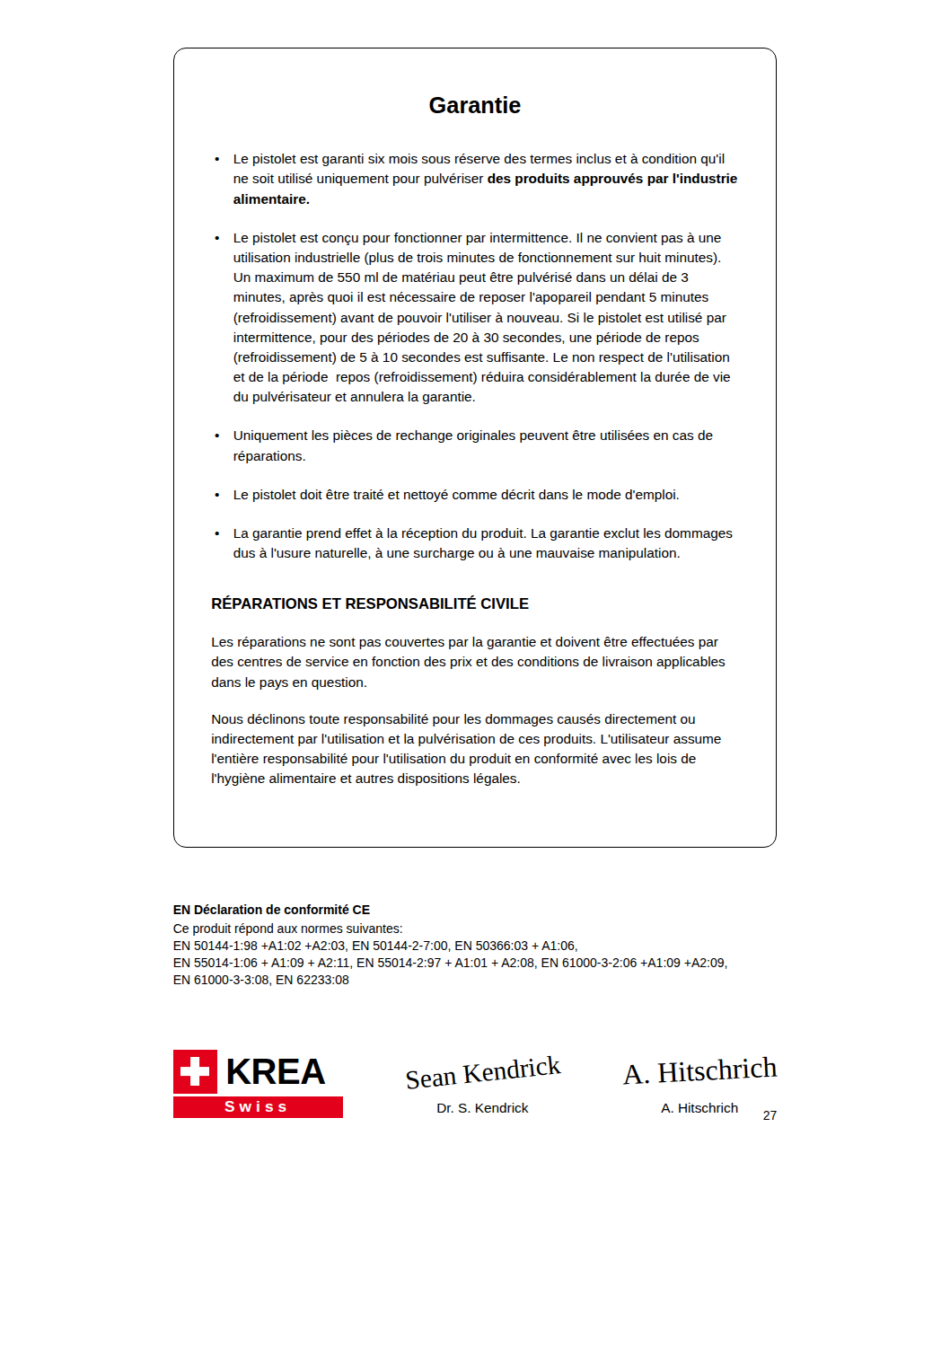Garantie
Le pistolet est garanti six mois sous réserve des termes inclus et à condition qu'il ne soit utilisé uniquement pour pulvériser des produits approuvés par l'industrie alimentaire.
Le pistolet est conçu pour fonctionner par intermittence. Il ne convient pas à une utilisation industrielle (plus de trois minutes de fonctionnement sur huit minutes). Un maximum de 550 ml de matériau peut être pulvérisé dans un délai de 3 minutes, après quoi il est nécessaire de reposer l'apopareil pendant 5 minutes (refroidissement) avant de pouvoir l'utiliser à nouveau. Si le pistolet est utilisé par intermittence, pour des périodes de 20 à 30 secondes, une période de repos (refroidissement) de 5 à 10 secondes est suffisante. Le non respect de l'utilisation et de la période repos (refroidissement) réduira considérablement la durée de vie du pulvérisateur et annulera la garantie.
Uniquement les pièces de rechange originales peuvent être utilisées en cas de réparations.
Le pistolet doit être traité et nettoyé comme décrit dans le mode d'emploi.
La garantie prend effet à la réception du produit. La garantie exclut les dommages dus à l'usure naturelle, à une surcharge ou à une mauvaise manipulation.
RÉPARATIONS ET RESPONSABILITÉ CIVILE
Les réparations ne sont pas couvertes par la garantie et doivent être effectuées par des centres de service en fonction des prix et des conditions de livraison applicables dans le pays en question.
Nous déclinons toute responsabilité pour les dommages causés directement ou indirectement par l'utilisation et la pulvérisation de ces produits. L'utilisateur assume l'entière responsabilité pour l'utilisation du produit en conformité avec les lois de l'hygiène alimentaire et autres dispositions légales.
EN Déclaration de conformité CE
Ce produit répond aux normes suivantes:
EN 50144-1:98 +A1:02 +A2:03, EN 50144-2-7:00, EN 50366:03 + A1:06,
EN 55014-1:06 + A1:09 + A2:11, EN 55014-2:97 + A1:01 + A2:08, EN 61000-3-2:06 +A1:09 +A2:09,
EN 61000-3-3:08, EN 62233:08
KREA
Swiss
Sean Kendrick
Dr. S. Kendrick
A. Hitschrich
A. Hitschrich
27